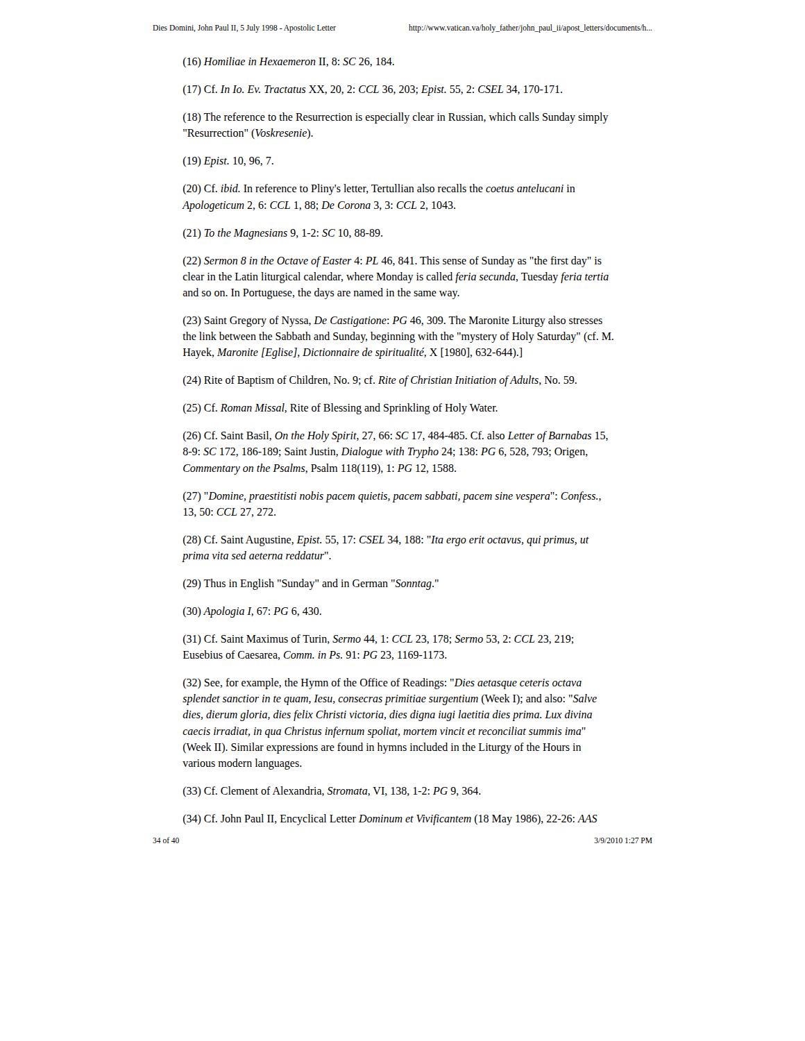Dies Domini, John Paul II, 5 July 1998 - Apostolic Letter http://www.vatican.va/holy_father/john_paul_ii/apost_letters/documents/h...
(16) Homiliae in Hexaemeron II, 8: SC 26, 184.
(17) Cf. In Io. Ev. Tractatus XX, 20, 2: CCL 36, 203; Epist. 55, 2: CSEL 34, 170-171.
(18) The reference to the Resurrection is especially clear in Russian, which calls Sunday simply "Resurrection" (Voskresenie).
(19) Epist. 10, 96, 7.
(20) Cf. ibid. In reference to Pliny's letter, Tertullian also recalls the coetus antelucani in Apologeticum 2, 6: CCL 1, 88; De Corona 3, 3: CCL 2, 1043.
(21) To the Magnesians 9, 1-2: SC 10, 88-89.
(22) Sermon 8 in the Octave of Easter 4: PL 46, 841. This sense of Sunday as "the first day" is clear in the Latin liturgical calendar, where Monday is called feria secunda, Tuesday feria tertia and so on. In Portuguese, the days are named in the same way.
(23) Saint Gregory of Nyssa, De Castigatione: PG 46, 309. The Maronite Liturgy also stresses the link between the Sabbath and Sunday, beginning with the "mystery of Holy Saturday" (cf. M. Hayek, Maronite [Eglise], Dictionnaire de spiritualité, X [1980], 632-644).]
(24) Rite of Baptism of Children, No. 9; cf. Rite of Christian Initiation of Adults, No. 59.
(25) Cf. Roman Missal, Rite of Blessing and Sprinkling of Holy Water.
(26) Cf. Saint Basil, On the Holy Spirit, 27, 66: SC 17, 484-485. Cf. also Letter of Barnabas 15, 8-9: SC 172, 186-189; Saint Justin, Dialogue with Trypho 24; 138: PG 6, 528, 793; Origen, Commentary on the Psalms, Psalm 118(119), 1: PG 12, 1588.
(27) "Domine, praestitisti nobis pacem quietis, pacem sabbati, pacem sine vespera": Confess., 13, 50: CCL 27, 272.
(28) Cf. Saint Augustine, Epist. 55, 17: CSEL 34, 188: "Ita ergo erit octavus, qui primus, ut prima vita sed aeterna reddatur".
(29) Thus in English "Sunday" and in German "Sonntag."
(30) Apologia I, 67: PG 6, 430.
(31) Cf. Saint Maximus of Turin, Sermo 44, 1: CCL 23, 178; Sermo 53, 2: CCL 23, 219; Eusebius of Caesarea, Comm. in Ps. 91: PG 23, 1169-1173.
(32) See, for example, the Hymn of the Office of Readings: "Dies aetasque ceteris octava splendet sanctior in te quam, Iesu, consecras primitiae surgentium (Week I); and also: "Salve dies, dierum gloria, dies felix Christi victoria, dies digna iugi laetitia dies prima. Lux divina caecis irradiat, in qua Christus infernum spoliat, mortem vincit et reconciliat summis ima" (Week II). Similar expressions are found in hymns included in the Liturgy of the Hours in various modern languages.
(33) Cf. Clement of Alexandria, Stromata, VI, 138, 1-2: PG 9, 364.
(34) Cf. John Paul II, Encyclical Letter Dominum et Vivificantem (18 May 1986), 22-26: AAS
34 of 40 3/9/2010 1:27 PM